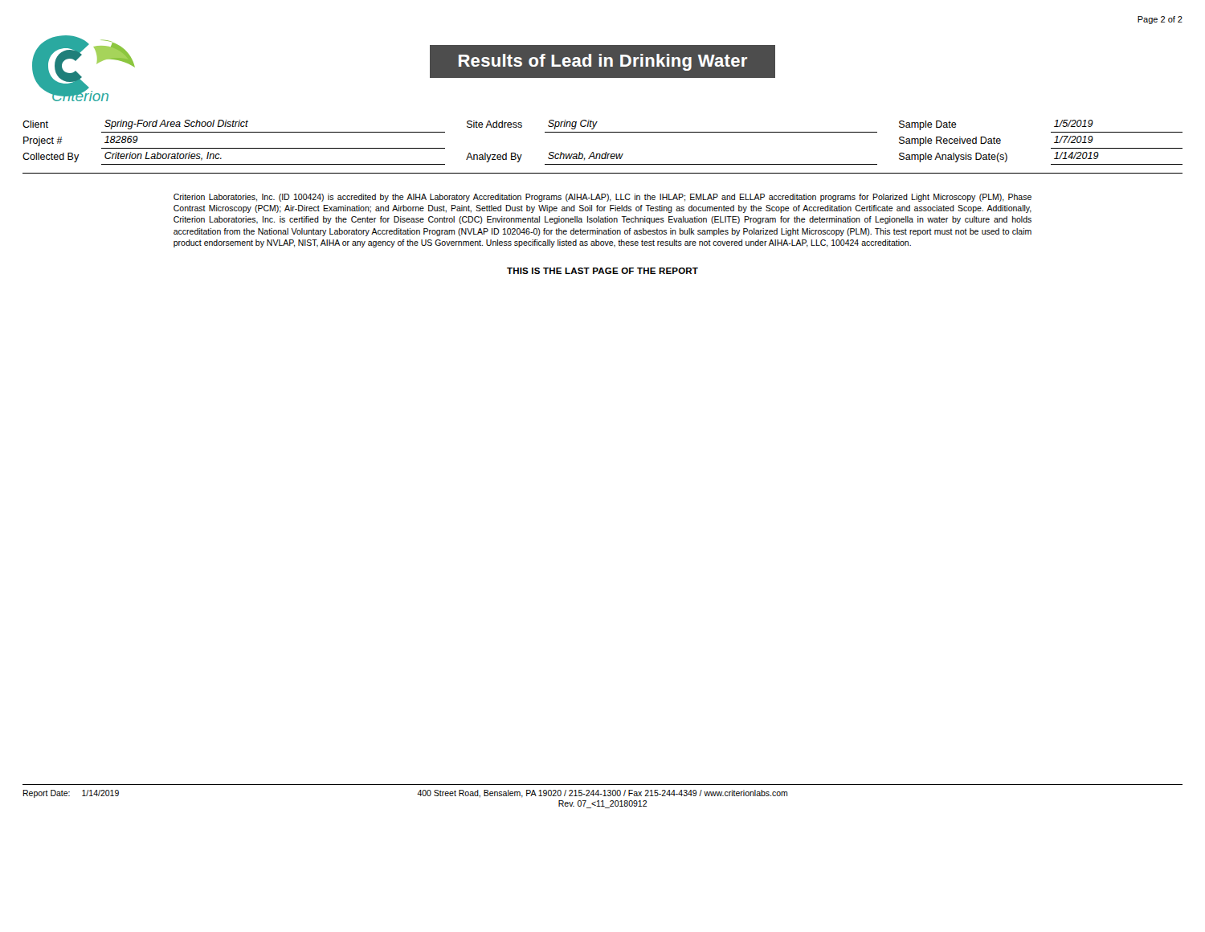Page 2 of 2
Criterion
Results of Lead in Drinking Water
| Client | Spring-Ford Area School District | | Site Address | Spring City | | Sample Date | 1/5/2019 |
| Project # | 182869 | | | | | Sample Received Date | 1/7/2019 |
| Collected By | Criterion Laboratories, Inc. | | Analyzed By | Schwab, Andrew | | Sample Analysis Date(s) | 1/14/2019 |
Criterion Laboratories, Inc. (ID 100424) is accredited by the AIHA Laboratory Accreditation Programs (AIHA-LAP), LLC in the IHLAP; EMLAP and ELLAP accreditation programs for Polarized Light Microscopy (PLM), Phase Contrast Microscopy (PCM); Air-Direct Examination; and Airborne Dust, Paint, Settled Dust by Wipe and Soil for Fields of Testing as documented by the Scope of Accreditation Certificate and associated Scope. Additionally, Criterion Laboratories, Inc. is certified by the Center for Disease Control (CDC) Environmental Legionella Isolation Techniques Evaluation (ELITE) Program for the determination of Legionella in water by culture and holds accreditation from the National Voluntary Laboratory Accreditation Program (NVLAP ID 102046-0) for the determination of asbestos in bulk samples by Polarized Light Microscopy (PLM). This test report must not be used to claim product endorsement by NVLAP, NIST, AIHA or any agency of the US Government. Unless specifically listed as above, these test results are not covered under AIHA-LAP, LLC, 100424 accreditation.
THIS IS THE LAST PAGE OF THE REPORT
Report Date: 1/14/2019
400 Street Road, Bensalem, PA 19020 / 215-244-1300 / Fax 215-244-4349 / www.criterionlabs.com
Rev. 07_<11_20180912